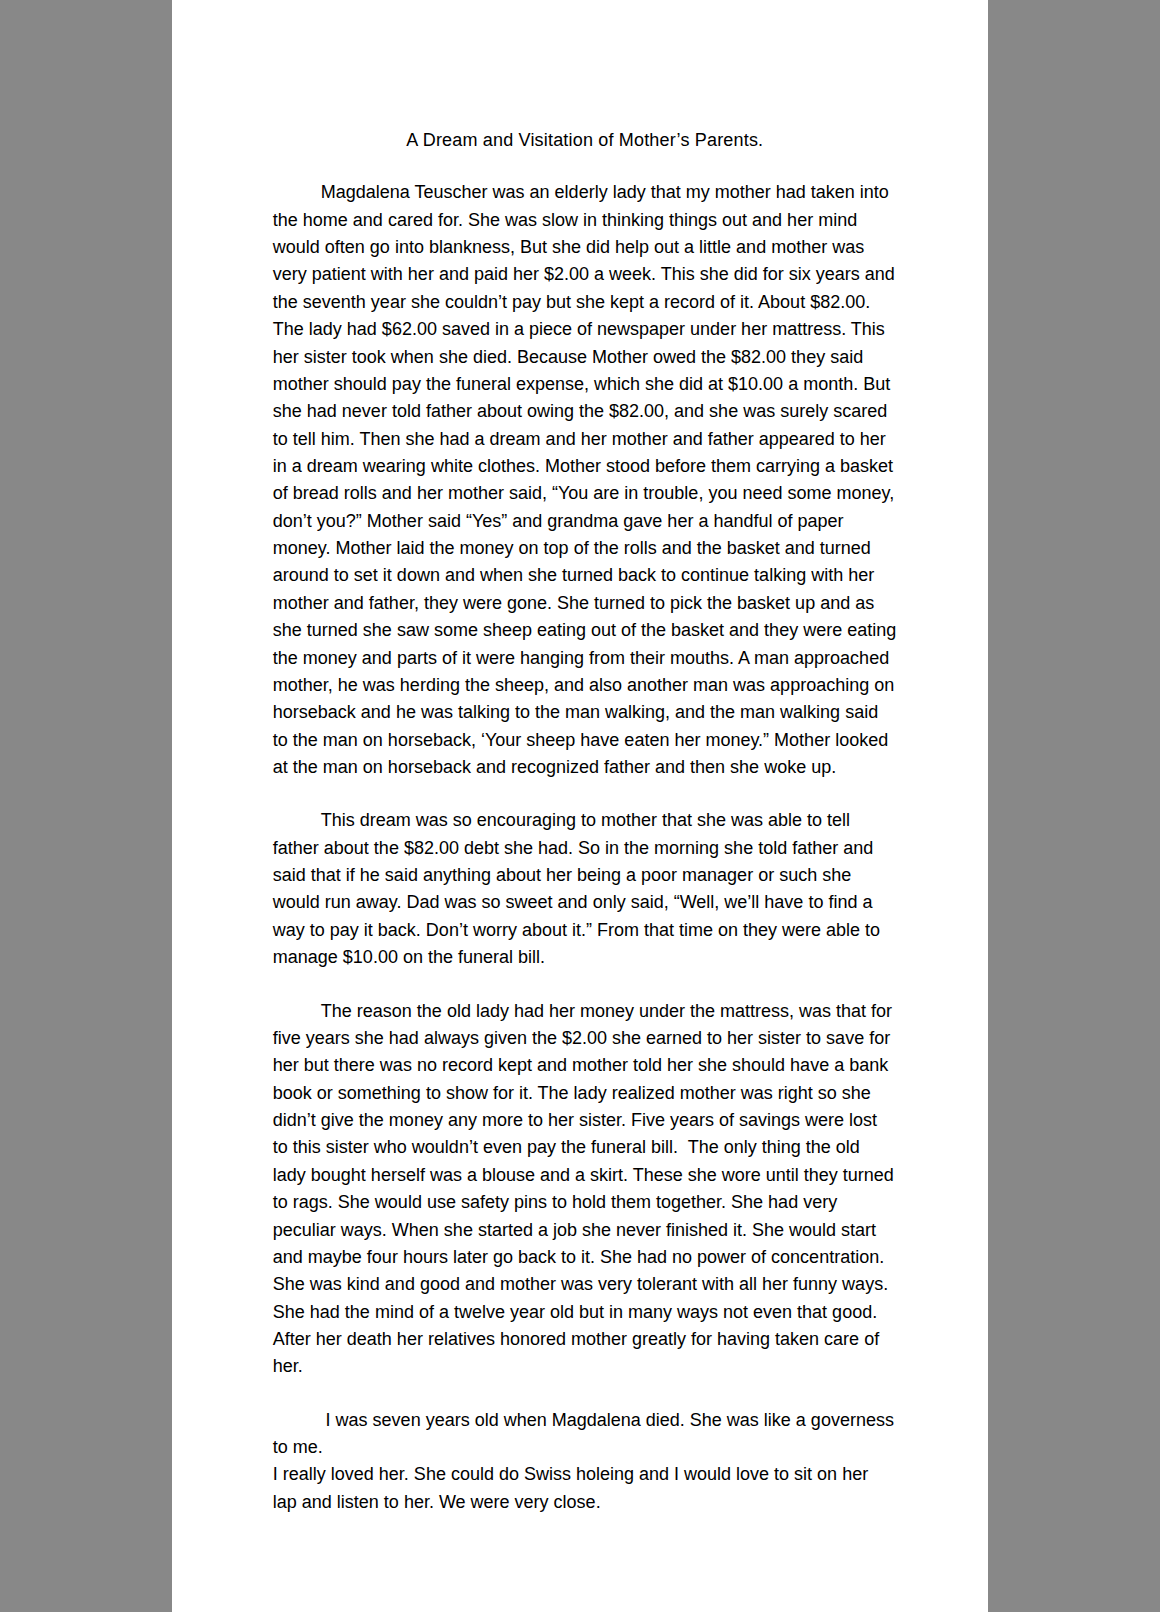A Dream and Visitation of Mother’s Parents.
Magdalena Teuscher was an elderly lady that my mother had taken into the home and cared for. She was slow in thinking things out and her mind would often go into blankness, But she did help out a little and mother was very patient with her and paid her $2.00 a week. This she did for six years and the seventh year she couldn’t pay but she kept a record of it. About $82.00. The lady had $62.00 saved in a piece of newspaper under her mattress. This her sister took when she died. Because Mother owed the $82.00 they said mother should pay the funeral expense, which she did at $10.00 a month. But she had never told father about owing the $82.00, and she was surely scared to tell him. Then she had a dream and her mother and father appeared to her in a dream wearing white clothes. Mother stood before them carrying a basket of bread rolls and her mother said, “You are in trouble, you need some money, don’t you?” Mother said “Yes” and grandma gave her a handful of paper money. Mother laid the money on top of the rolls and the basket and turned around to set it down and when she turned back to continue talking with her mother and father, they were gone. She turned to pick the basket up and as she turned she saw some sheep eating out of the basket and they were eating the money and parts of it were hanging from their mouths. A man approached mother, he was herding the sheep, and also another man was approaching on horseback and he was talking to the man walking, and the man walking said to the man on horseback, ‘Your sheep have eaten her money.” Mother looked at the man on horseback and recognized father and then she woke up.
This dream was so encouraging to mother that she was able to tell father about the $82.00 debt she had. So in the morning she told father and said that if he said anything about her being a poor manager or such she would run away. Dad was so sweet and only said, “Well, we’ll have to find a way to pay it back. Don’t worry about it.” From that time on they were able to manage $10.00 on the funeral bill.
The reason the old lady had her money under the mattress, was that for five years she had always given the $2.00 she earned to her sister to save for her but there was no record kept and mother told her she should have a bank book or something to show for it. The lady realized mother was right so she didn’t give the money any more to her sister. Five years of savings were lost to this sister who wouldn’t even pay the funeral bill. The only thing the old lady bought herself was a blouse and a skirt. These she wore until they turned to rags. She would use safety pins to hold them together. She had very peculiar ways. When she started a job she never finished it. She would start and maybe four hours later go back to it. She had no power of concentration. She was kind and good and mother was very tolerant with all her funny ways. She had the mind of a twelve year old but in many ways not even that good. After her death her relatives honored mother greatly for having taken care of her.
I was seven years old when Magdalena died. She was like a governess to me.
I really loved her. She could do Swiss holeing and I would love to sit on her
lap and listen to her. We were very close.